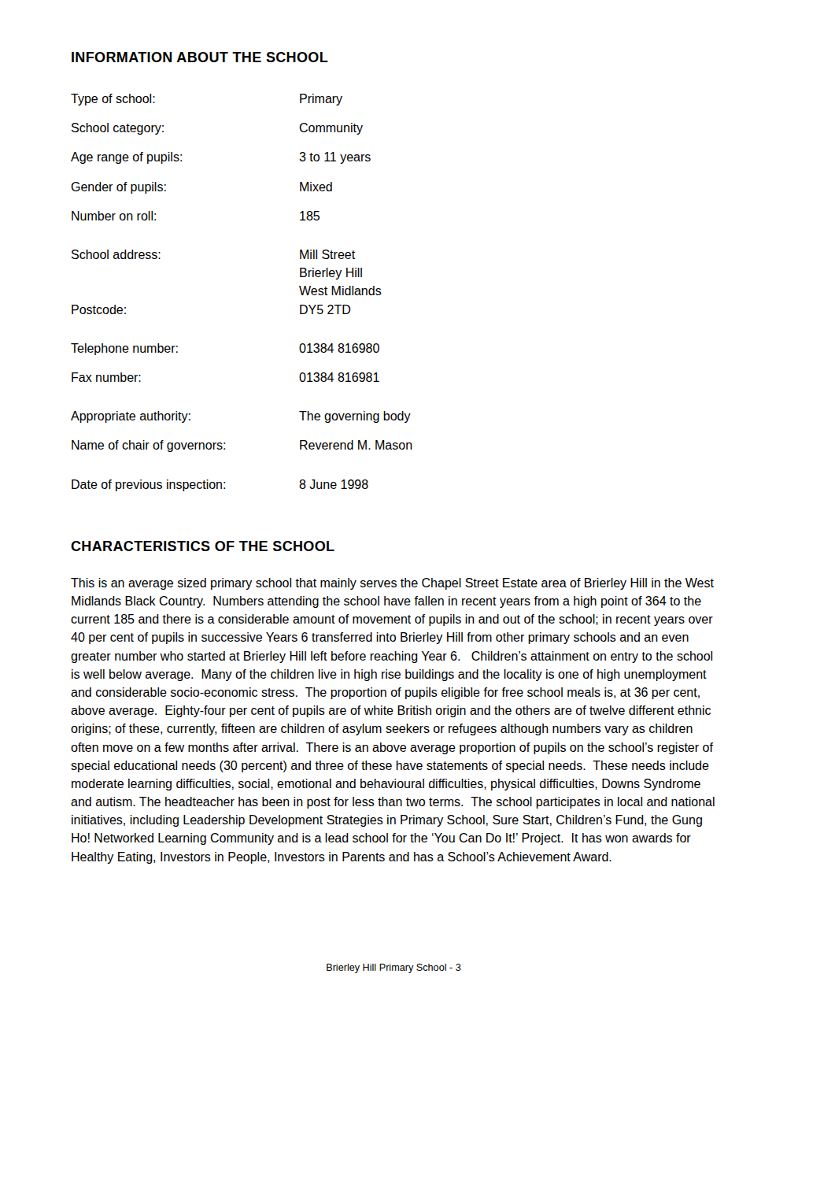INFORMATION ABOUT THE SCHOOL
| Type of school: | Primary |
| School category: | Community |
| Age range of pupils: | 3 to 11 years |
| Gender of pupils: | Mixed |
| Number on roll: | 185 |
| School address: | Mill Street Brierley Hill West Midlands |
| Postcode: | DY5 2TD |
| Telephone number: | 01384 816980 |
| Fax number: | 01384 816981 |
| Appropriate authority: | The governing body |
| Name of chair of governors: | Reverend M. Mason |
| Date of previous inspection: | 8 June 1998 |
CHARACTERISTICS OF THE SCHOOL
This is an average sized primary school that mainly serves the Chapel Street Estate area of Brierley Hill in the West Midlands Black Country. Numbers attending the school have fallen in recent years from a high point of 364 to the current 185 and there is a considerable amount of movement of pupils in and out of the school; in recent years over 40 per cent of pupils in successive Years 6 transferred into Brierley Hill from other primary schools and an even greater number who started at Brierley Hill left before reaching Year 6. Children’s attainment on entry to the school is well below average. Many of the children live in high rise buildings and the locality is one of high unemployment and considerable socio-economic stress. The proportion of pupils eligible for free school meals is, at 36 per cent, above average. Eighty-four per cent of pupils are of white British origin and the others are of twelve different ethnic origins; of these, currently, fifteen are children of asylum seekers or refugees although numbers vary as children often move on a few months after arrival. There is an above average proportion of pupils on the school’s register of special educational needs (30 percent) and three of these have statements of special needs. These needs include moderate learning difficulties, social, emotional and behavioural difficulties, physical difficulties, Downs Syndrome and autism. The headteacher has been in post for less than two terms. The school participates in local and national initiatives, including Leadership Development Strategies in Primary School, Sure Start, Children’s Fund, the Gung Ho! Networked Learning Community and is a lead school for the ‘You Can Do It!’ Project. It has won awards for Healthy Eating, Investors in People, Investors in Parents and has a School’s Achievement Award.
Brierley Hill Primary School - 3